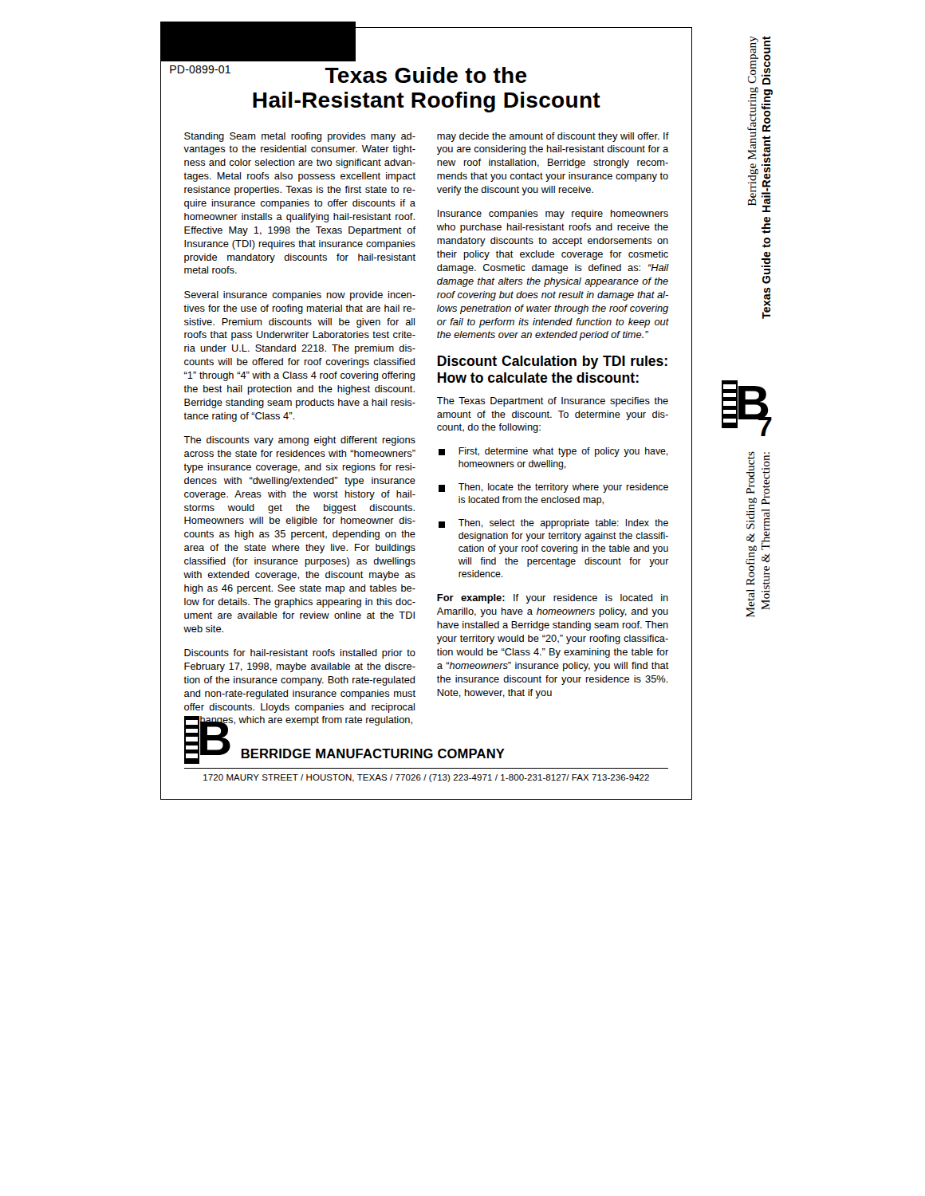PD-0899-01
Texas Guide to the
Hail-Resistant Roofing Discount
Standing Seam metal roofing provides many advantages to the residential consumer. Water tightness and color selection are two significant advantages. Metal roofs also possess excellent impact resistance properties. Texas is the first state to require insurance companies to offer discounts if a homeowner installs a qualifying hail-resistant roof. Effective May 1, 1998 the Texas Department of Insurance (TDI) requires that insurance companies provide mandatory discounts for hail-resistant metal roofs.
Several insurance companies now provide incentives for the use of roofing material that are hail resistive. Premium discounts will be given for all roofs that pass Underwriter Laboratories test criteria under U.L. Standard 2218. The premium discounts will be offered for roof coverings classified “1” through “4” with a Class 4 roof covering offering the best hail protection and the highest discount. Berridge standing seam products have a hail resistance rating of “Class 4”.
The discounts vary among eight different regions across the state for residences with “homeowners” type insurance coverage, and six regions for residences with “dwelling/extended” type insurance coverage. Areas with the worst history of hailstorms would get the biggest discounts. Homeowners will be eligible for homeowner discounts as high as 35 percent, depending on the area of the state where they live. For buildings classified (for insurance purposes) as dwellings with extended coverage, the discount maybe as high as 46 percent. See state map and tables below for details. The graphics appearing in this document are available for review online at the TDI web site.
Discounts for hail-resistant roofs installed prior to February 17, 1998, maybe available at the discretion of the insurance company. Both rate-regulated and non-rate-regulated insurance companies must offer discounts. Lloyds companies and reciprocal exchanges, which are exempt from rate regulation,
may decide the amount of discount they will offer. If you are considering the hail-resistant discount for a new roof installation, Berridge strongly recommends that you contact your insurance company to verify the discount you will receive.
Insurance companies may require homeowners who purchase hail-resistant roofs and receive the mandatory discounts to accept endorsements on their policy that exclude coverage for cosmetic damage. Cosmetic damage is defined as: “Hail damage that alters the physical appearance of the roof covering but does not result in damage that allows penetration of water through the roof covering or fail to perform its intended function to keep out the elements over an extended period of time.”
Discount Calculation by TDI rules: How to calculate the discount:
The Texas Department of Insurance specifies the amount of the discount. To determine your discount, do the following:
First, determine what type of policy you have, homeowners or dwelling,
Then, locate the territory where your residence is located from the enclosed map,
Then, select the appropriate table: Index the designation for your territory against the classification of your roof covering in the table and you will find the percentage discount for your residence.
For example: If your residence is located in Amarillo, you have a homeowners policy, and you have installed a Berridge standing seam roof. Then your territory would be “20,” your roofing classification would be “Class 4.” By examining the table for a “homeowners” insurance policy, you will find that the insurance discount for your residence is 35%. Note, however, that if you
B
BERRIDGE MANUFACTURING COMPANY
1720 MAURY STREET / HOUSTON, TEXAS / 77026 / (713) 223-4971 / 1-800-231-8127/ FAX 713-236-9422
Texas Guide to the Hail-Resistant Roofing Discount
Berridge Manufacturing Company
B
7
Moisture & Thermal Protection:
Metal Roofing & Siding Products